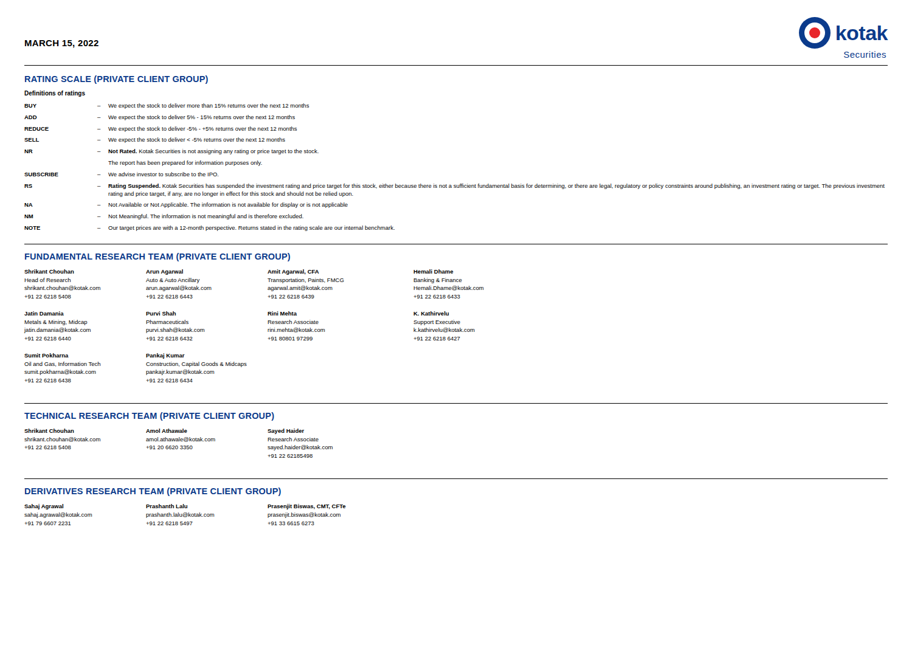MARCH 15, 2022
kotak
Securities
RATING SCALE (PRIVATE CLIENT GROUP)
Definitions of ratings
| BUY | – | We expect the stock to deliver more than 15% returns over the next 12 months |
| ADD | – | We expect the stock to deliver 5% - 15% returns over the next 12 months |
| REDUCE | – | We expect the stock to deliver -5% - +5% returns over the next 12 months |
| SELL | – | We expect the stock to deliver < -5% returns over the next 12 months |
| NR | – | Not Rated. Kotak Securities is not assigning any rating or price target to the stock. |
| | | The report has been prepared for information purposes only. |
| SUBSCRIBE | – | We advise investor to subscribe to the IPO. |
| RS | – | Rating Suspended. Kotak Securities has suspended the investment rating and price target for this stock, either because there is not a sufficient fundamental basis for determining, or there are legal, regulatory or policy constraints around publishing, an investment rating or target. The previous investment rating and price target, if any, are no longer in effect for this stock and should not be relied upon. |
| NA | – | Not Available or Not Applicable. The information is not available for display or is not applicable |
| NM | – | Not Meaningful. The information is not meaningful and is therefore excluded. |
| NOTE | – | Our target prices are with a 12-month perspective. Returns stated in the rating scale are our internal benchmark. |
FUNDAMENTAL RESEARCH TEAM (PRIVATE CLIENT GROUP)
Shrikant Chouhan
Head of Research
shrikant.chouhan@kotak.com
+91 22 6218 5408
Arun Agarwal
Auto & Auto Ancillary
arun.agarwal@kotak.com
+91 22 6218 6443
Amit Agarwal, CFA
Transportation, Paints, FMCG
agarwal.amit@kotak.com
+91 22 6218 6439
Hemali Dhame
Banking & Finance
Hemali.Dhame@kotak.com
+91 22 6218 6433
Jatin Damania
Metals & Mining, Midcap
jatin.damania@kotak.com
+91 22 6218 6440
Purvi Shah
Pharmaceuticals
purvi.shah@kotak.com
+91 22 6218 6432
Rini Mehta
Research Associate
rini.mehta@kotak.com
+91 80801 97299
K. Kathirvelu
Support Executive
k.kathirvelu@kotak.com
+91 22 6218 6427
Sumit Pokharna
Oil and Gas, Information Tech
sumit.pokharna@kotak.com
+91 22 6218 6438
Pankaj Kumar
Construction, Capital Goods & Midcaps
pankajr.kumar@kotak.com
+91 22 6218 6434
TECHNICAL RESEARCH TEAM (PRIVATE CLIENT GROUP)
Shrikant Chouhan
shrikant.chouhan@kotak.com
+91 22 6218 5408
Amol Athawale
amol.athawale@kotak.com
+91 20 6620 3350
Sayed Haider
Research Associate
sayed.haider@kotak.com
+91 22 62185498
DERIVATIVES RESEARCH TEAM (PRIVATE CLIENT GROUP)
Sahaj Agrawal
sahaj.agrawal@kotak.com
+91 79 6607 2231
Prashanth Lalu
prashanth.lalu@kotak.com
+91 22 6218 5497
Prasenjit Biswas, CMT, CFTe
prasenjit.biswas@kotak.com
+91 33 6615 6273